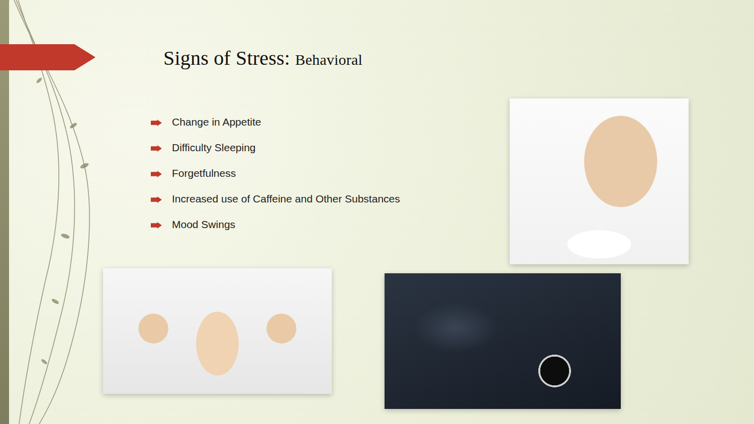Signs of Stress: Behavioral
Change in Appetite
Difficulty Sleeping
Forgetfulness
Increased use of Caffeine and Other Substances
Mood Swings